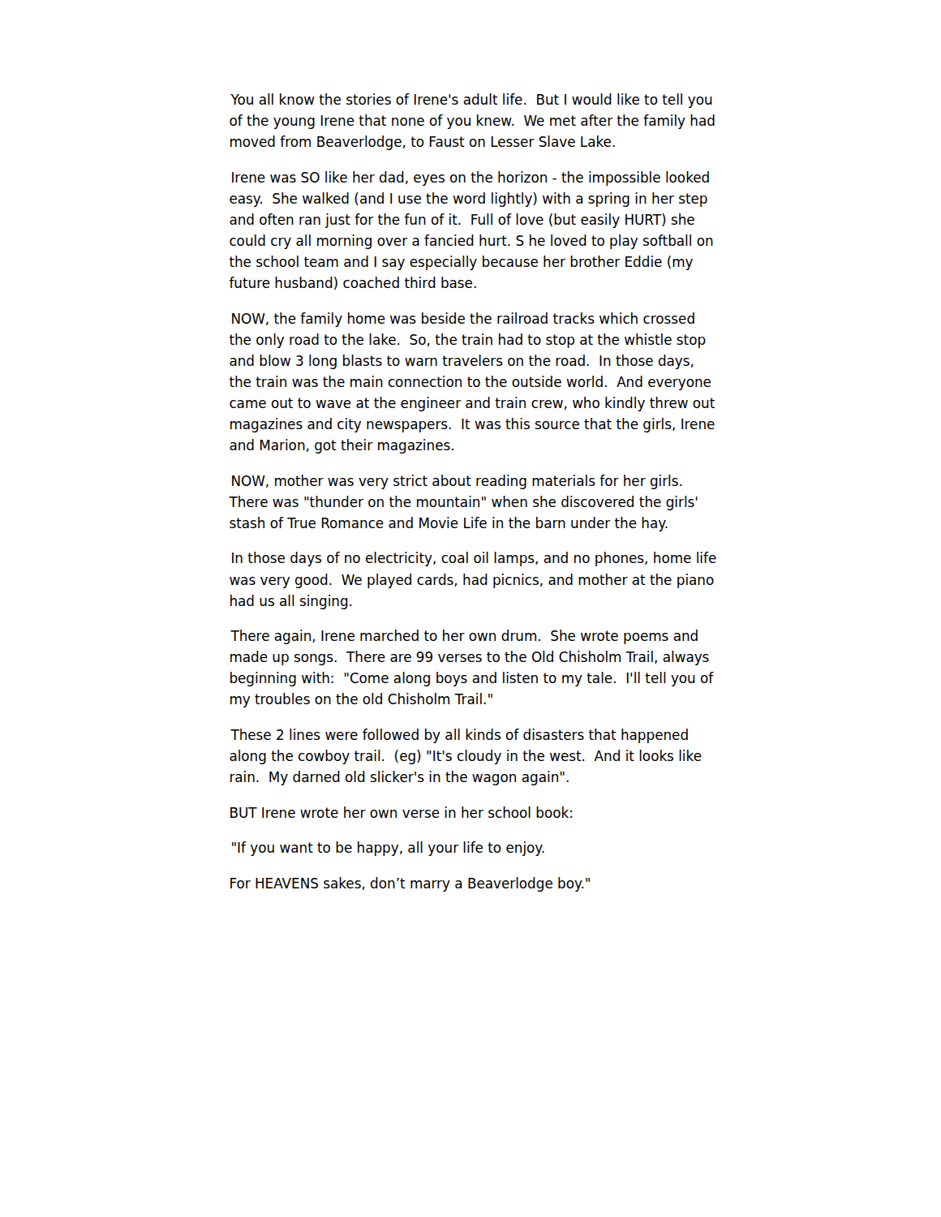You all know the stories of Irene's adult life. But I would like to tell you of the young Irene that none of you knew. We met after the family had moved from Beaverlodge, to Faust on Lesser Slave Lake.
Irene was SO like her dad, eyes on the horizon - the impossible looked easy. She walked (and I use the word lightly) with a spring in her step and often ran just for the fun of it. Full of love (but easily HURT) she could cry all morning over a fancied hurt. S he loved to play softball on the school team and I say especially because her brother Eddie (my future husband) coached third base.
NOW, the family home was beside the railroad tracks which crossed the only road to the lake. So, the train had to stop at the whistle stop and blow 3 long blasts to warn travelers on the road. In those days, the train was the main connection to the outside world. And everyone came out to wave at the engineer and train crew, who kindly threw out magazines and city newspapers. It was this source that the girls, Irene and Marion, got their magazines.
NOW, mother was very strict about reading materials for her girls. There was "thunder on the mountain" when she discovered the girls' stash of True Romance and Movie Life in the barn under the hay.
In those days of no electricity, coal oil lamps, and no phones, home life was very good. We played cards, had picnics, and mother at the piano had us all singing.
There again, Irene marched to her own drum. She wrote poems and made up songs. There are 99 verses to the Old Chisholm Trail, always beginning with: "Come along boys and listen to my tale. I'll tell you of my troubles on the old Chisholm Trail."
These 2 lines were followed by all kinds of disasters that happened along the cowboy trail. (eg) "It's cloudy in the west. And it looks like rain. My darned old slicker's in the wagon again".
BUT Irene wrote her own verse in her school book:
"If you want to be happy, all your life to enjoy.
For HEAVENS sakes, don’t marry a Beaverlodge boy."